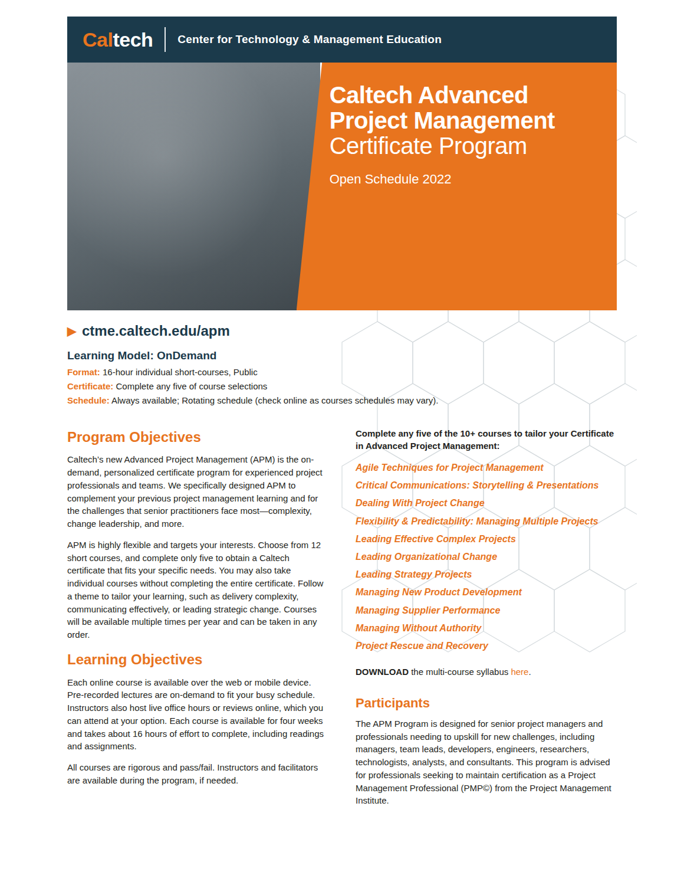Cal tech
Center for Technology & Management Education
Caltech Advanced
Project Management
Certificate Program
Open Schedule 2022
▶ctme.caltech.edu/apm
Learning Model: OnDemand
Format: 16-hour individual short-courses, Public
Certificate: Complete any five of course selections
Schedule: Always available; Rotating schedule (check online as courses schedules may vary).
Program Objectives
Caltech’s new Advanced Project Management (APM) is the on-demand, personalized certificate program for experienced project professionals and teams. We specifically designed APM to complement your previous project management learning and for the challenges that senior practitioners face most—complexity, change leadership, and more.
APM is highly flexible and targets your interests. Choose from 12 short courses, and complete only five to obtain a Caltech certificate that fits your specific needs. You may also take individual courses without completing the entire certificate. Follow a theme to tailor your learning, such as delivery complexity, communicating effectively, or leading strategic change. Courses will be available multiple times per year and can be taken in any order.
Learning Objectives
Each online course is available over the web or mobile device. Pre-recorded lectures are on-demand to fit your busy schedule. Instructors also host live office hours or reviews online, which you can attend at your option. Each course is available for four weeks and takes about 16 hours of effort to complete, including readings and assignments.
All courses are rigorous and pass/fail. Instructors and facilitators are available during the program, if needed.
Complete any five of the 10+ courses to tailor your Certificate in Advanced Project Management:
Agile Techniques for Project Management
Critical Communications: Storytelling & Presentations
Dealing With Project Change
Flexibility & Predictability: Managing Multiple Projects
Leading Effective Complex Projects
Leading Organizational Change
Leading Strategy Projects
Managing New Product Development
Managing Supplier Performance
Managing Without Authority
Project Rescue and Recovery
DOWNLOAD the multi-course syllabus here.
Participants
The APM Program is designed for senior project managers and professionals needing to upskill for new challenges, including managers, team leads, developers, engineers, researchers, technologists, analysts, and consultants. This program is advised for professionals seeking to maintain certification as a Project Management Professional (PMP©) from the Project Management Institute.